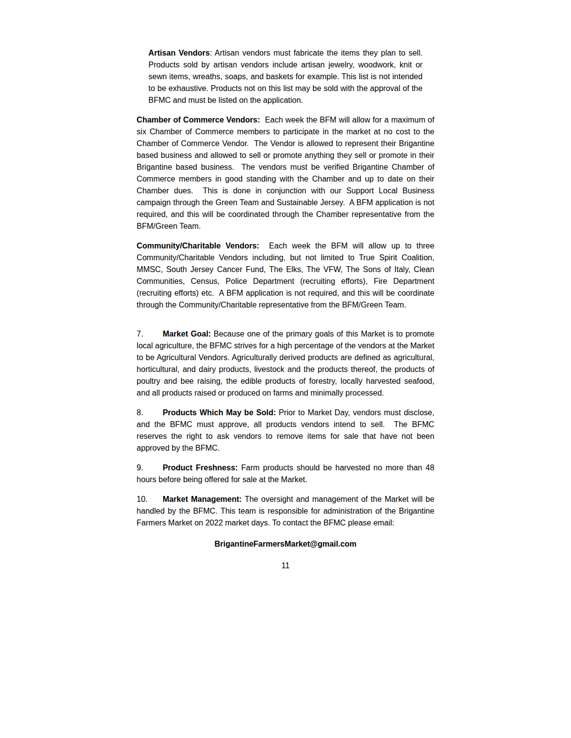Artisan Vendors: Artisan vendors must fabricate the items they plan to sell. Products sold by artisan vendors include artisan jewelry, woodwork, knit or sewn items, wreaths, soaps, and baskets for example. This list is not intended to be exhaustive. Products not on this list may be sold with the approval of the BFMC and must be listed on the application.
Chamber of Commerce Vendors: Each week the BFM will allow for a maximum of six Chamber of Commerce members to participate in the market at no cost to the Chamber of Commerce Vendor. The Vendor is allowed to represent their Brigantine based business and allowed to sell or promote anything they sell or promote in their Brigantine based business. The vendors must be verified Brigantine Chamber of Commerce members in good standing with the Chamber and up to date on their Chamber dues. This is done in conjunction with our Support Local Business campaign through the Green Team and Sustainable Jersey. A BFM application is not required, and this will be coordinated through the Chamber representative from the BFM/Green Team.
Community/Charitable Vendors: Each week the BFM will allow up to three Community/Charitable Vendors including, but not limited to True Spirit Coalition, MMSC, South Jersey Cancer Fund, The Elks, The VFW, The Sons of Italy, Clean Communities, Census, Police Department (recruiting efforts), Fire Department (recruiting efforts) etc. A BFM application is not required, and this will be coordinate through the Community/Charitable representative from the BFM/Green Team.
7. Market Goal: Because one of the primary goals of this Market is to promote local agriculture, the BFMC strives for a high percentage of the vendors at the Market to be Agricultural Vendors. Agriculturally derived products are defined as agricultural, horticultural, and dairy products, livestock and the products thereof, the products of poultry and bee raising, the edible products of forestry, locally harvested seafood, and all products raised or produced on farms and minimally processed.
8. Products Which May be Sold: Prior to Market Day, vendors must disclose, and the BFMC must approve, all products vendors intend to sell. The BFMC reserves the right to ask vendors to remove items for sale that have not been approved by the BFMC.
9. Product Freshness: Farm products should be harvested no more than 48 hours before being offered for sale at the Market.
10. Market Management: The oversight and management of the Market will be handled by the BFMC. This team is responsible for administration of the Brigantine Farmers Market on 2022 market days. To contact the BFMC please email:
BrigantineFarmersMarket@gmail.com
11